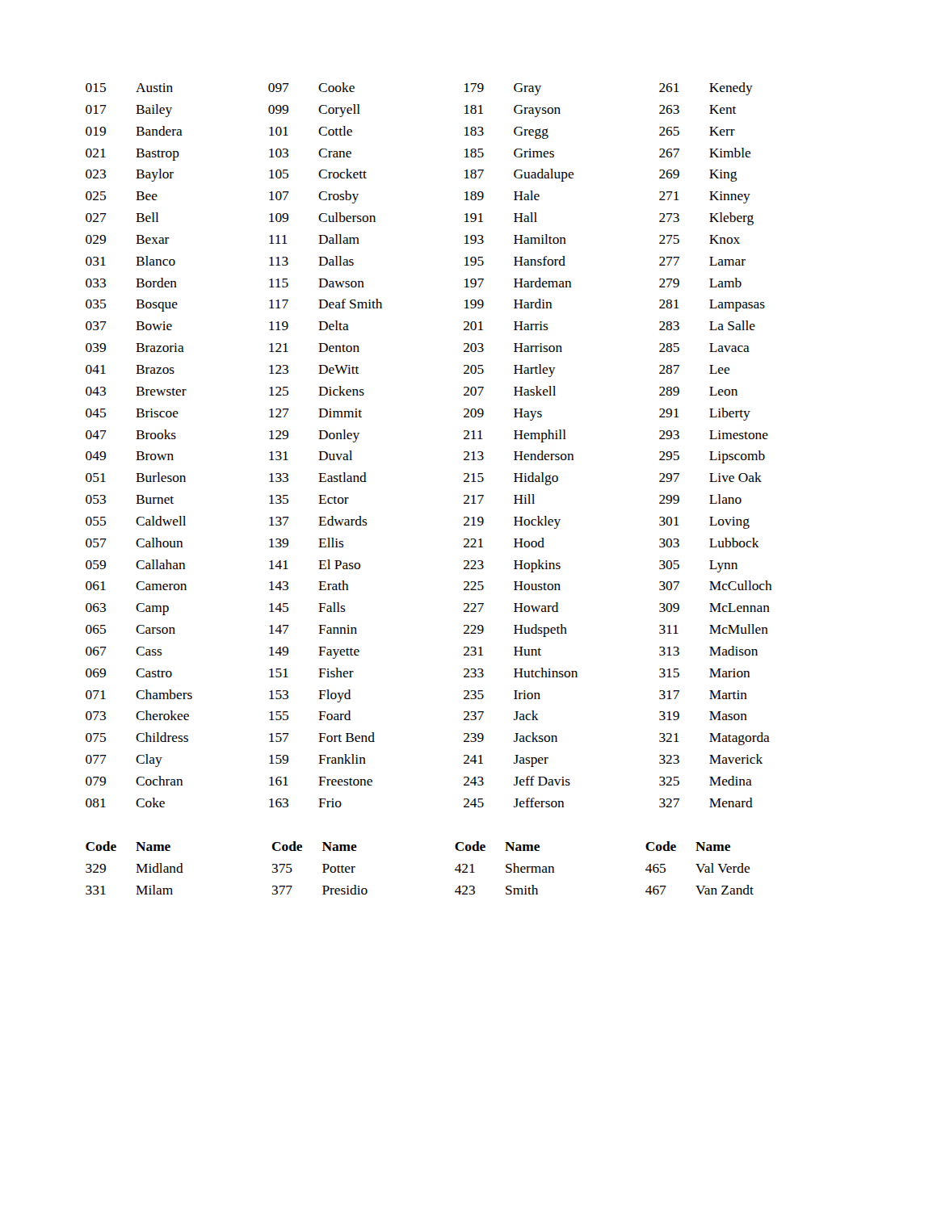| 015 | Austin | 097 | Cooke | 179 | Gray | 261 | Kenedy |
| 017 | Bailey | 099 | Coryell | 181 | Grayson | 263 | Kent |
| 019 | Bandera | 101 | Cottle | 183 | Gregg | 265 | Kerr |
| 021 | Bastrop | 103 | Crane | 185 | Grimes | 267 | Kimble |
| 023 | Baylor | 105 | Crockett | 187 | Guadalupe | 269 | King |
| 025 | Bee | 107 | Crosby | 189 | Hale | 271 | Kinney |
| 027 | Bell | 109 | Culberson | 191 | Hall | 273 | Kleberg |
| 029 | Bexar | 111 | Dallam | 193 | Hamilton | 275 | Knox |
| 031 | Blanco | 113 | Dallas | 195 | Hansford | 277 | Lamar |
| 033 | Borden | 115 | Dawson | 197 | Hardeman | 279 | Lamb |
| 035 | Bosque | 117 | Deaf Smith | 199 | Hardin | 281 | Lampasas |
| 037 | Bowie | 119 | Delta | 201 | Harris | 283 | La Salle |
| 039 | Brazoria | 121 | Denton | 203 | Harrison | 285 | Lavaca |
| 041 | Brazos | 123 | DeWitt | 205 | Hartley | 287 | Lee |
| 043 | Brewster | 125 | Dickens | 207 | Haskell | 289 | Leon |
| 045 | Briscoe | 127 | Dimmit | 209 | Hays | 291 | Liberty |
| 047 | Brooks | 129 | Donley | 211 | Hemphill | 293 | Limestone |
| 049 | Brown | 131 | Duval | 213 | Henderson | 295 | Lipscomb |
| 051 | Burleson | 133 | Eastland | 215 | Hidalgo | 297 | Live Oak |
| 053 | Burnet | 135 | Ector | 217 | Hill | 299 | Llano |
| 055 | Caldwell | 137 | Edwards | 219 | Hockley | 301 | Loving |
| 057 | Calhoun | 139 | Ellis | 221 | Hood | 303 | Lubbock |
| 059 | Callahan | 141 | El Paso | 223 | Hopkins | 305 | Lynn |
| 061 | Cameron | 143 | Erath | 225 | Houston | 307 | McCulloch |
| 063 | Camp | 145 | Falls | 227 | Howard | 309 | McLennan |
| 065 | Carson | 147 | Fannin | 229 | Hudspeth | 311 | McMullen |
| 067 | Cass | 149 | Fayette | 231 | Hunt | 313 | Madison |
| 069 | Castro | 151 | Fisher | 233 | Hutchinson | 315 | Marion |
| 071 | Chambers | 153 | Floyd | 235 | Irion | 317 | Martin |
| 073 | Cherokee | 155 | Foard | 237 | Jack | 319 | Mason |
| 075 | Childress | 157 | Fort Bend | 239 | Jackson | 321 | Matagorda |
| 077 | Clay | 159 | Franklin | 241 | Jasper | 323 | Maverick |
| 079 | Cochran | 161 | Freestone | 243 | Jeff Davis | 325 | Medina |
| 081 | Coke | 163 | Frio | 245 | Jefferson | 327 | Menard |
| Code | Name | Code | Name | Code | Name | Code | Name |
| 329 | Midland | 375 | Potter | 421 | Sherman | 465 | Val Verde |
| 331 | Milam | 377 | Presidio | 423 | Smith | 467 | Van Zandt |